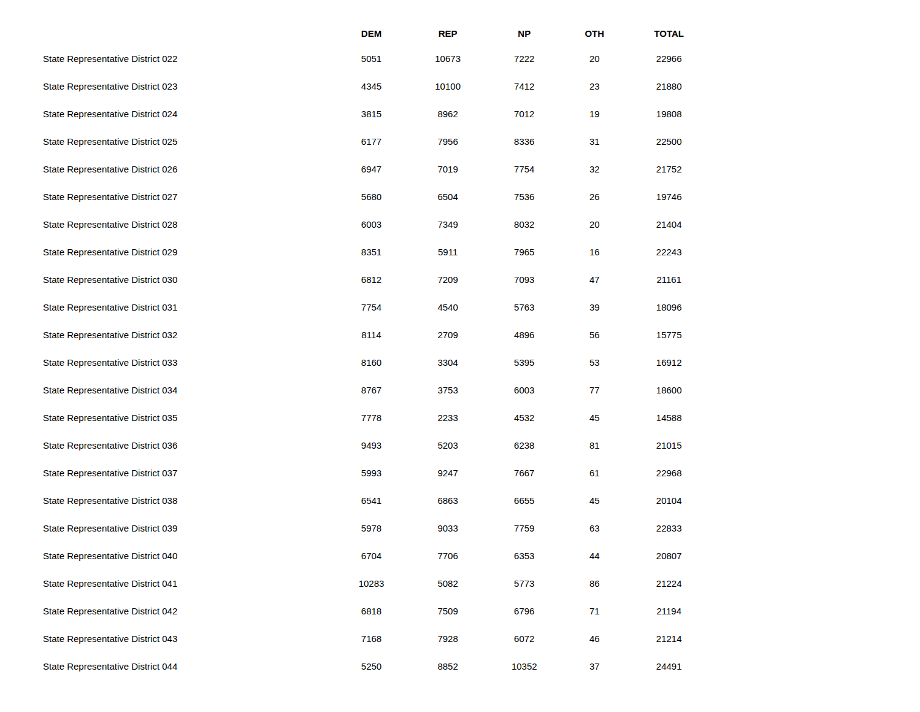| | DEM | REP | NP | OTH | TOTAL |
| --- | --- | --- | --- | --- | --- |
| State Representative District 022 | 5051 | 10673 | 7222 | 20 | 22966 |
| State Representative District 023 | 4345 | 10100 | 7412 | 23 | 21880 |
| State Representative District 024 | 3815 | 8962 | 7012 | 19 | 19808 |
| State Representative District 025 | 6177 | 7956 | 8336 | 31 | 22500 |
| State Representative District 026 | 6947 | 7019 | 7754 | 32 | 21752 |
| State Representative District 027 | 5680 | 6504 | 7536 | 26 | 19746 |
| State Representative District 028 | 6003 | 7349 | 8032 | 20 | 21404 |
| State Representative District 029 | 8351 | 5911 | 7965 | 16 | 22243 |
| State Representative District 030 | 6812 | 7209 | 7093 | 47 | 21161 |
| State Representative District 031 | 7754 | 4540 | 5763 | 39 | 18096 |
| State Representative District 032 | 8114 | 2709 | 4896 | 56 | 15775 |
| State Representative District 033 | 8160 | 3304 | 5395 | 53 | 16912 |
| State Representative District 034 | 8767 | 3753 | 6003 | 77 | 18600 |
| State Representative District 035 | 7778 | 2233 | 4532 | 45 | 14588 |
| State Representative District 036 | 9493 | 5203 | 6238 | 81 | 21015 |
| State Representative District 037 | 5993 | 9247 | 7667 | 61 | 22968 |
| State Representative District 038 | 6541 | 6863 | 6655 | 45 | 20104 |
| State Representative District 039 | 5978 | 9033 | 7759 | 63 | 22833 |
| State Representative District 040 | 6704 | 7706 | 6353 | 44 | 20807 |
| State Representative District 041 | 10283 | 5082 | 5773 | 86 | 21224 |
| State Representative District 042 | 6818 | 7509 | 6796 | 71 | 21194 |
| State Representative District 043 | 7168 | 7928 | 6072 | 46 | 21214 |
| State Representative District 044 | 5250 | 8852 | 10352 | 37 | 24491 |